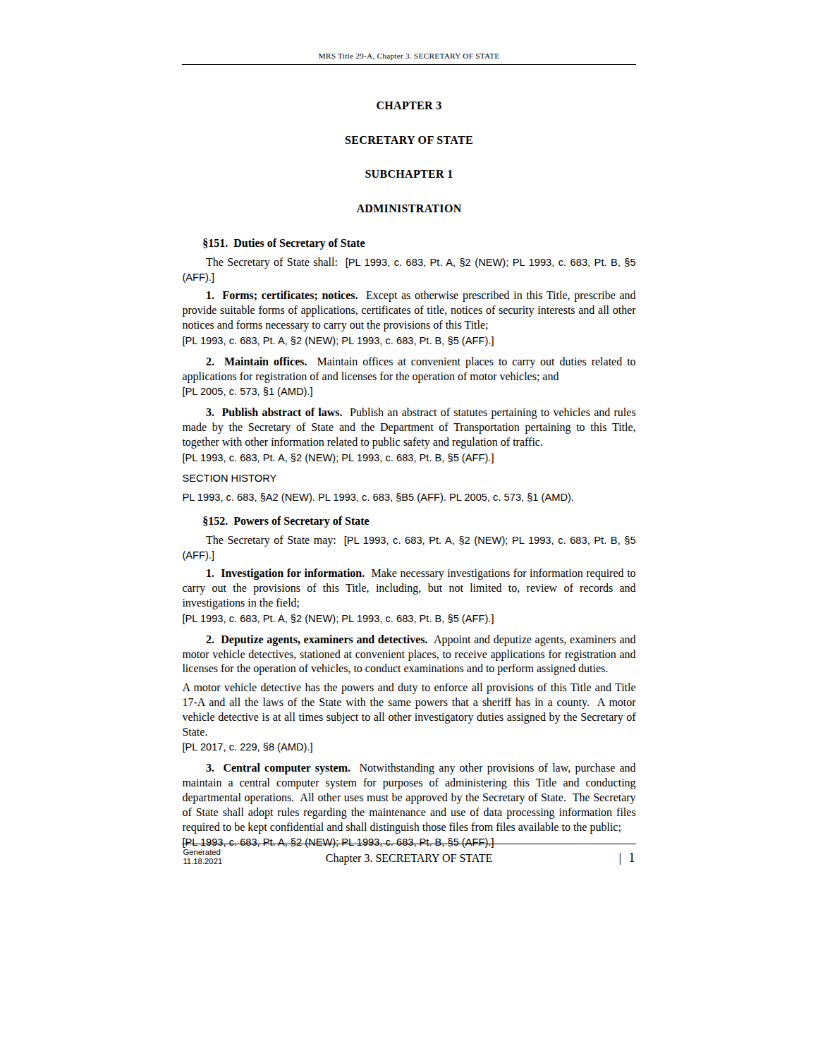MRS Title 29-A, Chapter 3. SECRETARY OF STATE
CHAPTER 3
SECRETARY OF STATE
SUBCHAPTER 1
ADMINISTRATION
§151. Duties of Secretary of State
The Secretary of State shall: [PL 1993, c. 683, Pt. A, §2 (NEW); PL 1993, c. 683, Pt. B, §5 (AFF).]
1. Forms; certificates; notices. Except as otherwise prescribed in this Title, prescribe and provide suitable forms of applications, certificates of title, notices of security interests and all other notices and forms necessary to carry out the provisions of this Title;
[PL 1993, c. 683, Pt. A, §2 (NEW); PL 1993, c. 683, Pt. B, §5 (AFF).]
2. Maintain offices. Maintain offices at convenient places to carry out duties related to applications for registration of and licenses for the operation of motor vehicles; and
[PL 2005, c. 573, §1 (AMD).]
3. Publish abstract of laws. Publish an abstract of statutes pertaining to vehicles and rules made by the Secretary of State and the Department of Transportation pertaining to this Title, together with other information related to public safety and regulation of traffic.
[PL 1993, c. 683, Pt. A, §2 (NEW); PL 1993, c. 683, Pt. B, §5 (AFF).]
SECTION HISTORY
PL 1993, c. 683, §A2 (NEW). PL 1993, c. 683, §B5 (AFF). PL 2005, c. 573, §1 (AMD).
§152. Powers of Secretary of State
The Secretary of State may: [PL 1993, c. 683, Pt. A, §2 (NEW); PL 1993, c. 683, Pt. B, §5 (AFF).]
1. Investigation for information. Make necessary investigations for information required to carry out the provisions of this Title, including, but not limited to, review of records and investigations in the field;
[PL 1993, c. 683, Pt. A, §2 (NEW); PL 1993, c. 683, Pt. B, §5 (AFF).]
2. Deputize agents, examiners and detectives. Appoint and deputize agents, examiners and motor vehicle detectives, stationed at convenient places, to receive applications for registration and licenses for the operation of vehicles, to conduct examinations and to perform assigned duties.
A motor vehicle detective has the powers and duty to enforce all provisions of this Title and Title 17-A and all the laws of the State with the same powers that a sheriff has in a county. A motor vehicle detective is at all times subject to all other investigatory duties assigned by the Secretary of State.
[PL 2017, c. 229, §8 (AMD).]
3. Central computer system. Notwithstanding any other provisions of law, purchase and maintain a central computer system for purposes of administering this Title and conducting departmental operations. All other uses must be approved by the Secretary of State. The Secretary of State shall adopt rules regarding the maintenance and use of data processing information files required to be kept confidential and shall distinguish those files from files available to the public;
[PL 1993, c. 683, Pt. A, §2 (NEW); PL 1993, c. 683, Pt. B, §5 (AFF).]
| Generated 11.18.2021 | Chapter 3. SECRETARY OF STATE | / 1 |